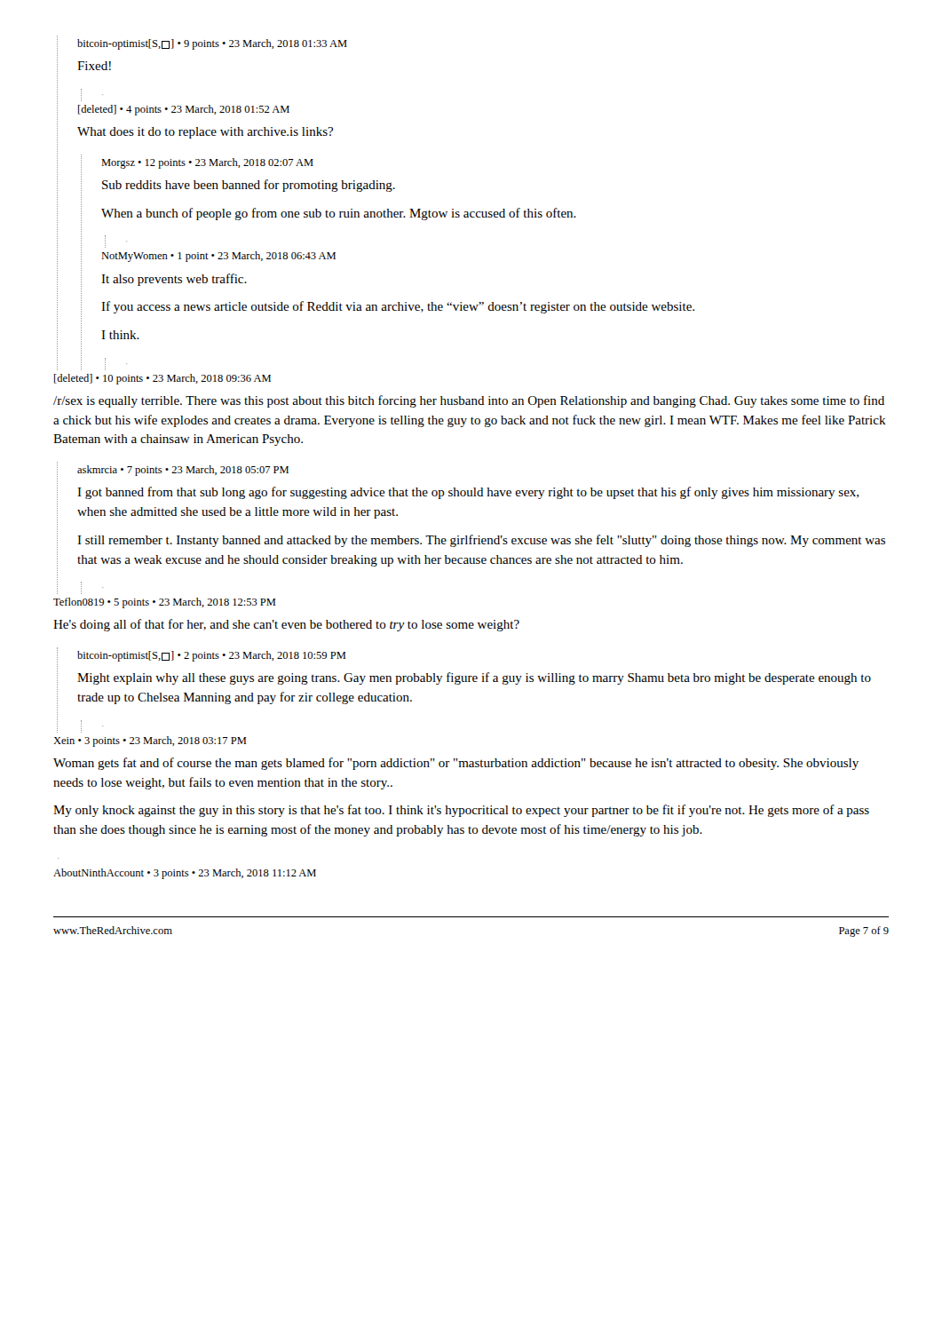bitcoin-optimist[S, ] • 9 points • 23 March, 2018 01:33 AM
Fixed!
[deleted] • 4 points • 23 March, 2018 01:52 AM
What does it do to replace with archive.is links?
Morgsz • 12 points • 23 March, 2018 02:07 AM
Sub reddits have been banned for promoting brigading.
When a bunch of people go from one sub to ruin another. Mgtow is accused of this often.
NotMyWomen • 1 point • 23 March, 2018 06:43 AM
It also prevents web traffic.
If you access a news article outside of Reddit via an archive, the “view” doesn’t register on the outside website.
I think.
[deleted] • 10 points • 23 March, 2018 09:36 AM
/r/sex is equally terrible. There was this post about this bitch forcing her husband into an Open Relationship and banging Chad. Guy takes some time to find a chick but his wife explodes and creates a drama. Everyone is telling the guy to go back and not fuck the new girl. I mean WTF. Makes me feel like Patrick Bateman with a chainsaw in American Psycho.
askmrcia • 7 points • 23 March, 2018 05:07 PM
I got banned from that sub long ago for suggesting advice that the op should have every right to be upset that his gf only gives him missionary sex, when she admitted she used be a little more wild in her past.
I still remember t. Instanty banned and attacked by the members. The girlfriend's excuse was she felt "slutty" doing those things now. My comment was that was a weak excuse and he should consider breaking up with her because chances are she not attracted to him.
Teflon0819 • 5 points • 23 March, 2018 12:53 PM
He's doing all of that for her, and she can't even be bothered to try to lose some weight?
bitcoin-optimist[S, ] • 2 points • 23 March, 2018 10:59 PM
Might explain why all these guys are going trans. Gay men probably figure if a guy is willing to marry Shamu beta bro might be desperate enough to trade up to Chelsea Manning and pay for zir college education.
Xein • 3 points • 23 March, 2018 03:17 PM
Woman gets fat and of course the man gets blamed for "porn addiction" or "masturbation addiction" because he isn't attracted to obesity. She obviously needs to lose weight, but fails to even mention that in the story..
My only knock against the guy in this story is that he's fat too. I think it's hypocritical to expect your partner to be fit if you're not. He gets more of a pass than she does though since he is earning most of the money and probably has to devote most of his time/energy to his job.
AboutNinthAccount • 3 points • 23 March, 2018 11:12 AM
www.TheRedArchive.com Page 7 of 9